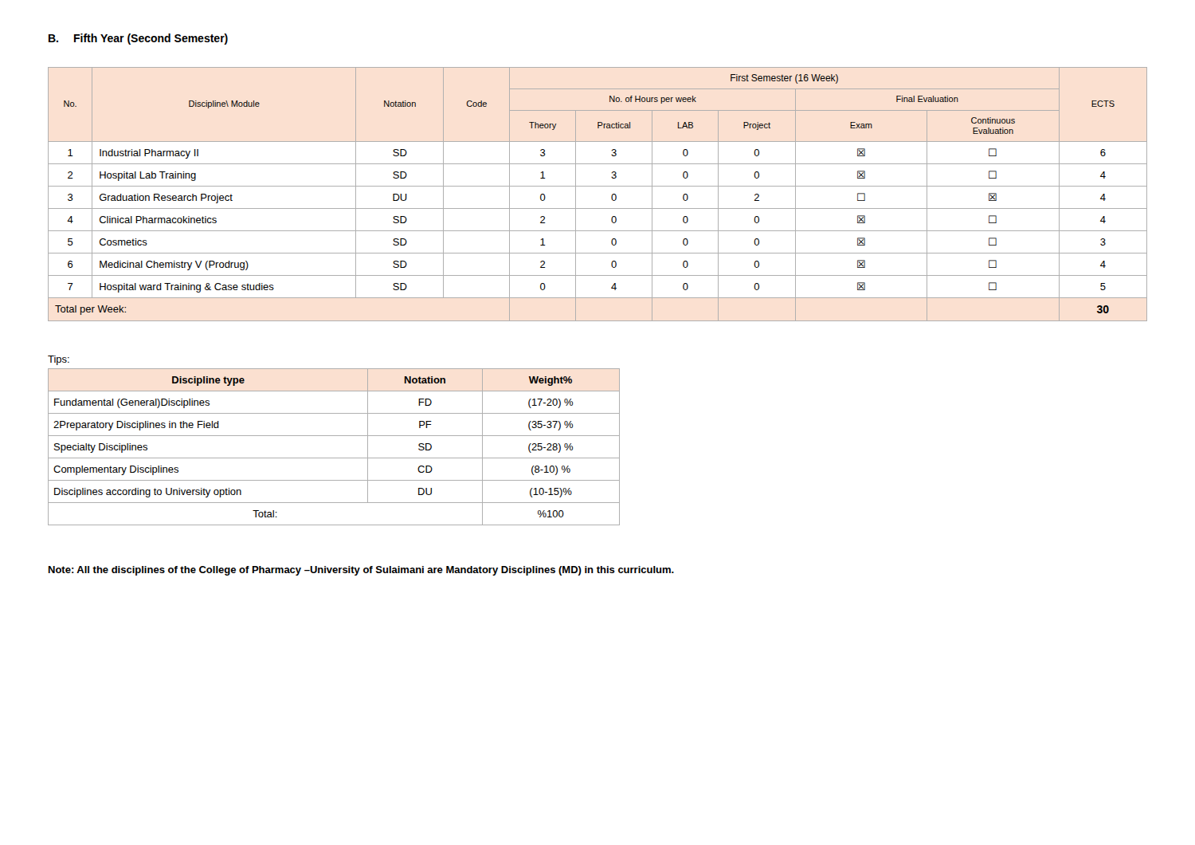B. Fifth Year (Second Semester)
| No. | Discipline\ Module | Notation | Code | First Semester (16 Week) | ECTS |
| --- | --- | --- | --- | --- | --- |
| No. of Hours per week | Final Evaluation |
| Theory | Practical | LAB | Project | Exam | Continuous Evaluation |
| 1 | Industrial Pharmacy II | SD | | 3 | 3 | 0 | 0 | ☒ | ☐ | 6 |
| 2 | Hospital Lab Training | SD | | 1 | 3 | 0 | 0 | ☒ | ☐ | 4 |
| 3 | Graduation Research Project | DU | | 0 | 0 | 0 | 2 | ☐ | ☒ | 4 |
| 4 | Clinical Pharmacokinetics | SD | | 2 | 0 | 0 | 0 | ☒ | ☐ | 4 |
| 5 | Cosmetics | SD | | 1 | 0 | 0 | 0 | ☒ | ☐ | 3 |
| 6 | Medicinal Chemistry V (Prodrug) | SD | | 2 | 0 | 0 | 0 | ☒ | ☐ | 4 |
| 7 | Hospital ward Training & Case studies | SD | | 0 | 4 | 0 | 0 | ☒ | ☐ | 5 |
| Total per Week: | | | | | | | 30 |
Tips:
| Discipline type | Notation | Weight% |
| --- | --- | --- |
| Fundamental (General)Disciplines | FD | (17-20) % |
| 2Preparatory Disciplines in the Field | PF | (35-37) % |
| Specialty Disciplines | SD | (25-28) % |
| Complementary Disciplines | CD | (8-10) % |
| Disciplines according to University option | DU | (10-15)% |
| Total: | %100 |
Note: All the disciplines of the College of Pharmacy –University of Sulaimani are Mandatory Disciplines (MD) in this curriculum.